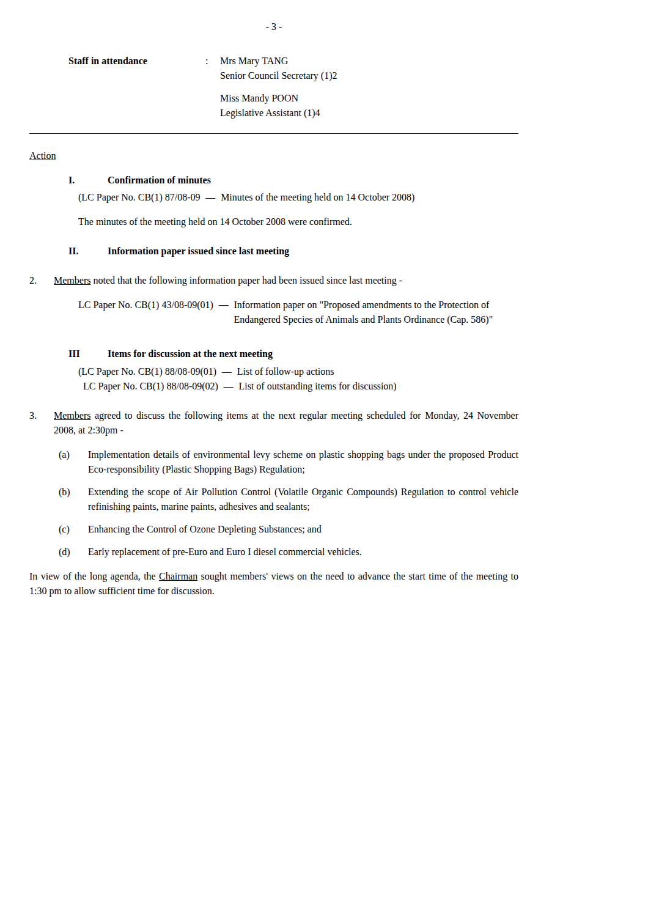- 3 -
Staff in attendance
:
Mrs Mary TANG
Senior Council Secretary (1)2
Miss Mandy POON
Legislative Assistant (1)4
Action
I.
Confirmation of minutes
(LC Paper No. CB(1) 87/08-09
—
Minutes of the meeting held on 14 October 2008)
The minutes of the meeting held on 14 October 2008 were confirmed.
II.
Information paper issued since last meeting
2.
Members noted that the following information paper had been issued since last meeting -
LC Paper No. CB(1) 43/08-09(01)
—
Information paper on "Proposed amendments to the Protection of Endangered Species of Animals and Plants Ordinance (Cap. 586)"
III
Items for discussion at the next meeting
(LC Paper No. CB(1) 88/08-09(01)
—
List of follow-up actions
LC Paper No. CB(1) 88/08-09(02)
—
List of outstanding items for discussion)
3.
Members agreed to discuss the following items at the next regular meeting scheduled for Monday, 24 November 2008, at 2:30pm -
(a)
Implementation details of environmental levy scheme on plastic shopping bags under the proposed Product Eco-responsibility (Plastic Shopping Bags) Regulation;
(b)
Extending the scope of Air Pollution Control (Volatile Organic Compounds) Regulation to control vehicle refinishing paints, marine paints, adhesives and sealants;
(c)
Enhancing the Control of Ozone Depleting Substances; and
(d)
Early replacement of pre-Euro and Euro I diesel commercial vehicles.
In view of the long agenda, the Chairman sought members' views on the need to advance the start time of the meeting to 1:30 pm to allow sufficient time for discussion.